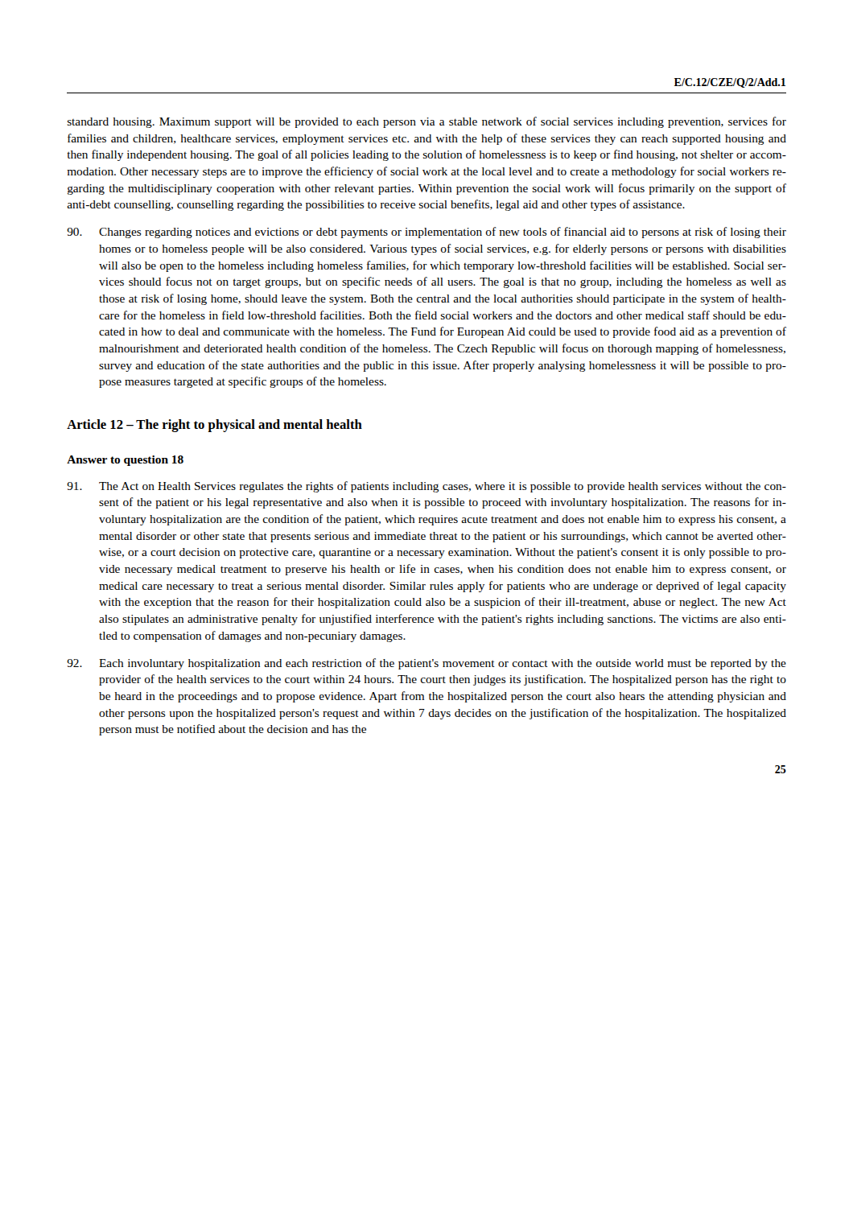E/C.12/CZE/Q/2/Add.1
standard housing. Maximum support will be provided to each person via a stable network of social services including prevention, services for families and children, healthcare services, employment services etc. and with the help of these services they can reach supported housing and then finally independent housing. The goal of all policies leading to the solution of homelessness is to keep or find housing, not shelter or accommodation. Other necessary steps are to improve the efficiency of social work at the local level and to create a methodology for social workers regarding the multidisciplinary cooperation with other relevant parties. Within prevention the social work will focus primarily on the support of anti-debt counselling, counselling regarding the possibilities to receive social benefits, legal aid and other types of assistance.
90.
Changes regarding notices and evictions or debt payments or implementation of new tools of financial aid to persons at risk of losing their homes or to homeless people will be also considered. Various types of social services, e.g. for elderly persons or persons with disabilities will also be open to the homeless including homeless families, for which temporary low-threshold facilities will be established. Social services should focus not on target groups, but on specific needs of all users. The goal is that no group, including the homeless as well as those at risk of losing home, should leave the system. Both the central and the local authorities should participate in the system of healthcare for the homeless in field low-threshold facilities. Both the field social workers and the doctors and other medical staff should be educated in how to deal and communicate with the homeless. The Fund for European Aid could be used to provide food aid as a prevention of malnourishment and deteriorated health condition of the homeless. The Czech Republic will focus on thorough mapping of homelessness, survey and education of the state authorities and the public in this issue. After properly analysing homelessness it will be possible to propose measures targeted at specific groups of the homeless.
Article 12 – The right to physical and mental health
Answer to question 18
91.
The Act on Health Services regulates the rights of patients including cases, where it is possible to provide health services without the consent of the patient or his legal representative and also when it is possible to proceed with involuntary hospitalization. The reasons for involuntary hospitalization are the condition of the patient, which requires acute treatment and does not enable him to express his consent, a mental disorder or other state that presents serious and immediate threat to the patient or his surroundings, which cannot be averted otherwise, or a court decision on protective care, quarantine or a necessary examination. Without the patient's consent it is only possible to provide necessary medical treatment to preserve his health or life in cases, when his condition does not enable him to express consent, or medical care necessary to treat a serious mental disorder. Similar rules apply for patients who are underage or deprived of legal capacity with the exception that the reason for their hospitalization could also be a suspicion of their ill-treatment, abuse or neglect. The new Act also stipulates an administrative penalty for unjustified interference with the patient's rights including sanctions. The victims are also entitled to compensation of damages and non-pecuniary damages.
92.
Each involuntary hospitalization and each restriction of the patient's movement or contact with the outside world must be reported by the provider of the health services to the court within 24 hours. The court then judges its justification. The hospitalized person has the right to be heard in the proceedings and to propose evidence. Apart from the hospitalized person the court also hears the attending physician and other persons upon the hospitalized person's request and within 7 days decides on the justification of the hospitalization. The hospitalized person must be notified about the decision and has the
25